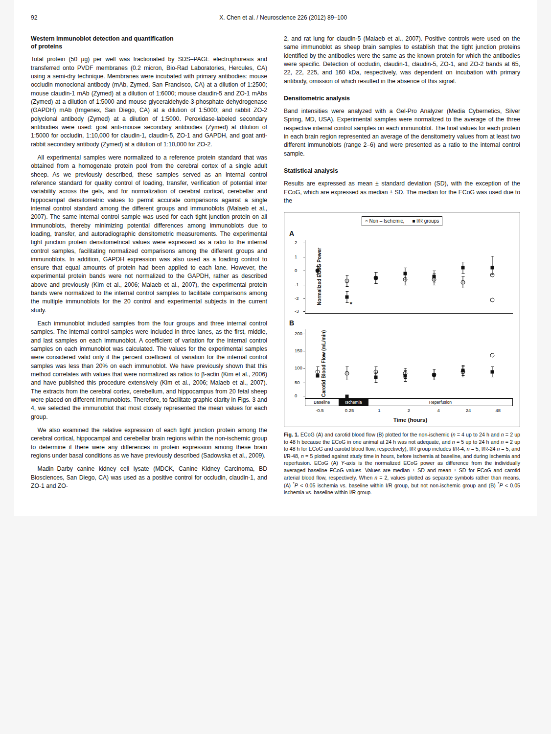92 X. Chen et al. / Neuroscience 226 (2012) 89–100
Western immunoblot detection and quantification
of proteins
Total protein (50 µg) per well was fractionated by SDS–PAGE electrophoresis and transferred onto PVDF membranes (0.2 micron, Bio-Rad Laboratories, Hercules, CA) using a semi-dry technique. Membranes were incubated with primary antibodies: mouse occludin monoclonal antibody (mAb, Zymed, San Francisco, CA) at a dilution of 1:2500; mouse claudin-1 mAb (Zymed) at a dilution of 1:6000; mouse claudin-5 and ZO-1 mAbs (Zymed) at a dilution of 1:5000 and mouse glyceraldehyde-3-phosphate dehydrogenase (GAPDH) mAb (Imgenex, San Diego, CA) at a dilution of 1:5000; and rabbit ZO-2 polyclonal antibody (Zymed) at a dilution of 1:5000. Peroxidase-labeled secondary antibodies were used: goat anti-mouse secondary antibodies (Zymed) at dilution of 1:5000 for occludin, 1:10,000 for claudin-1, claudin-5, ZO-1 and GAPDH, and goat anti-rabbit secondary antibody (Zymed) at a dilution of 1:10,000 for ZO-2.
All experimental samples were normalized to a reference protein standard that was obtained from a homogenate protein pool from the cerebral cortex of a single adult sheep. As we previously described, these samples served as an internal control reference standard for quality control of loading, transfer, verification of potential inter variability across the gels, and for normalization of cerebral cortical, cerebellar and hippocampal densitometric values to permit accurate comparisons against a single internal control standard among the different groups and immunoblots (Malaeb et al., 2007). The same internal control sample was used for each tight junction protein on all immunoblots, thereby minimizing potential differences among immunoblots due to loading, transfer, and autoradiographic densitometric measurements. The experimental tight junction protein densitometrical values were expressed as a ratio to the internal control samples, facilitating normalized comparisons among the different groups and immunoblots. In addition, GAPDH expression was also used as a loading control to ensure that equal amounts of protein had been applied to each lane. However, the experimental protein bands were not normalized to the GAPDH, rather as described above and previously (Kim et al., 2006; Malaeb et al., 2007), the experimental protein bands were normalized to the internal control samples to facilitate comparisons among the multiple immunoblots for the 20 control and experimental subjects in the current study.
Each immunoblot included samples from the four groups and three internal control samples. The internal control samples were included in three lanes, as the first, middle, and last samples on each immunoblot. A coefficient of variation for the internal control samples on each immunoblot was calculated. The values for the experimental samples were considered valid only if the percent coefficient of variation for the internal control samples was less than 20% on each immunoblot. We have previously shown that this method correlates with values that were normalized as ratios to β-actin (Kim et al., 2006) and have published this procedure extensively (Kim et al., 2006; Malaeb et al., 2007). The extracts from the cerebral cortex, cerebellum, and hippocampus from 20 fetal sheep were placed on different immunoblots. Therefore, to facilitate graphic clarity in Figs. 3 and 4, we selected the immunoblot that most closely represented the mean values for each group.
We also examined the relative expression of each tight junction protein among the cerebral cortical, hippocampal and cerebellar brain regions within the non-ischemic group to determine if there were any differences in protein expression among these brain regions under basal conditions as we have previously described (Sadowska et al., 2009).
Madin–Darby canine kidney cell lysate (MDCK, Canine Kidney Carcinoma, BD Biosciences, San Diego, CA) was used as a positive control for occludin, claudin-1, and ZO-1 and ZO-
2, and rat lung for claudin-5 (Malaeb et al., 2007). Positive controls were used on the same immunoblot as sheep brain samples to establish that the tight junction proteins identified by the antibodies were the same as the known protein for which the antibodies were specific. Detection of occludin, claudin-1, claudin-5, ZO-1, and ZO-2 bands at 65, 22, 22, 225, and 160 kDa, respectively, was dependent on incubation with primary antibody, omission of which resulted in the absence of this signal.
Densitometric analysis
Band intensities were analyzed with a Gel-Pro Analyzer (Media Cybernetics, Silver Spring, MD, USA). Experimental samples were normalized to the average of the three respective internal control samples on each immunoblot. The final values for each protein in each brain region represented an average of the densitometry values from at least two different immunoblots (range 2–6) and were presented as a ratio to the internal control sample.
Statistical analysis
Results are expressed as mean ± standard deviation (SD), with the exception of the ECoG, which are expressed as median ± SD. The median for the ECoG was used due to the
○ Non – Ischemic, ■ I/R groups
A
Normalized ECoG Power 2 1 0 -1 -2 -3 *
B
Carotid Blood Flow (mL/min) 200 150 100 50 0 *
Baseline
Ischemia
Reperfusion
-0.50.251242448
Time (hours)
Fig. 1. ECoG (A) and carotid blood flow (B) plotted for the non-ischemic (n = 4 up to 24 h and n = 2 up to 48 h because the ECoG in one animal at 24 h was not adequate, and n = 5 up to 24 h and n = 2 up to 48 h for ECoG and carotid blood flow, respectively), I/R group includes I/R-4, n = 5, I/R-24 n = 5, and I/R-48, n = 5 plotted against study time in hours, before ischemia at baseline, and during ischemia and reperfusion. ECoG (A) Y-axis is the normalized ECoG power as difference from the individually averaged baseline ECoG values. Values are median ± SD and mean ± SD for ECoG and carotid arterial blood flow, respectively. When n = 2, values plotted as separate symbols rather than means. (A) *P < 0.05 ischemia vs. baseline within I/R group, but not non-ischemic group and (B) *P < 0.05 ischemia vs. baseline within I/R group.